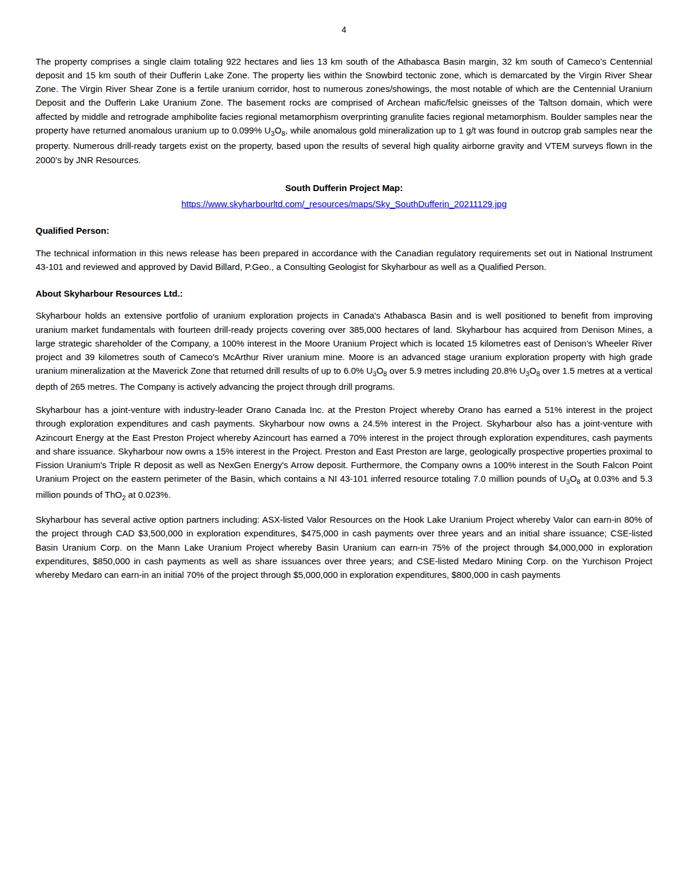4
The property comprises a single claim totaling 922 hectares and lies 13 km south of the Athabasca Basin margin, 32 km south of Cameco’s Centennial deposit and 15 km south of their Dufferin Lake Zone. The property lies within the Snowbird tectonic zone, which is demarcated by the Virgin River Shear Zone. The Virgin River Shear Zone is a fertile uranium corridor, host to numerous zones/showings, the most notable of which are the Centennial Uranium Deposit and the Dufferin Lake Uranium Zone. The basement rocks are comprised of Archean mafic/felsic gneisses of the Taltson domain, which were affected by middle and retrograde amphibolite facies regional metamorphism overprinting granulite facies regional metamorphism. Boulder samples near the property have returned anomalous uranium up to 0.099% U3O8, while anomalous gold mineralization up to 1 g/t was found in outcrop grab samples near the property. Numerous drill-ready targets exist on the property, based upon the results of several high quality airborne gravity and VTEM surveys flown in the 2000’s by JNR Resources.
South Dufferin Project Map:
https://www.skyharbourltd.com/_resources/maps/Sky_SouthDufferin_20211129.jpg
Qualified Person:
The technical information in this news release has been prepared in accordance with the Canadian regulatory requirements set out in National Instrument 43-101 and reviewed and approved by David Billard, P.Geo., a Consulting Geologist for Skyharbour as well as a Qualified Person.
About Skyharbour Resources Ltd.:
Skyharbour holds an extensive portfolio of uranium exploration projects in Canada's Athabasca Basin and is well positioned to benefit from improving uranium market fundamentals with fourteen drill-ready projects covering over 385,000 hectares of land. Skyharbour has acquired from Denison Mines, a large strategic shareholder of the Company, a 100% interest in the Moore Uranium Project which is located 15 kilometres east of Denison's Wheeler River project and 39 kilometres south of Cameco's McArthur River uranium mine. Moore is an advanced stage uranium exploration property with high grade uranium mineralization at the Maverick Zone that returned drill results of up to 6.0% U3O8 over 5.9 metres including 20.8% U3O8 over 1.5 metres at a vertical depth of 265 metres. The Company is actively advancing the project through drill programs.
Skyharbour has a joint-venture with industry-leader Orano Canada Inc. at the Preston Project whereby Orano has earned a 51% interest in the project through exploration expenditures and cash payments. Skyharbour now owns a 24.5% interest in the Project. Skyharbour also has a joint-venture with Azincourt Energy at the East Preston Project whereby Azincourt has earned a 70% interest in the project through exploration expenditures, cash payments and share issuance. Skyharbour now owns a 15% interest in the Project. Preston and East Preston are large, geologically prospective properties proximal to Fission Uranium's Triple R deposit as well as NexGen Energy's Arrow deposit. Furthermore, the Company owns a 100% interest in the South Falcon Point Uranium Project on the eastern perimeter of the Basin, which contains a NI 43-101 inferred resource totaling 7.0 million pounds of U3O8 at 0.03% and 5.3 million pounds of ThO2 at 0.023%.
Skyharbour has several active option partners including: ASX-listed Valor Resources on the Hook Lake Uranium Project whereby Valor can earn-in 80% of the project through CAD $3,500,000 in exploration expenditures, $475,000 in cash payments over three years and an initial share issuance; CSE-listed Basin Uranium Corp. on the Mann Lake Uranium Project whereby Basin Uranium can earn-in 75% of the project through $4,000,000 in exploration expenditures, $850,000 in cash payments as well as share issuances over three years; and CSE-listed Medaro Mining Corp. on the Yurchison Project whereby Medaro can earn-in an initial 70% of the project through $5,000,000 in exploration expenditures, $800,000 in cash payments